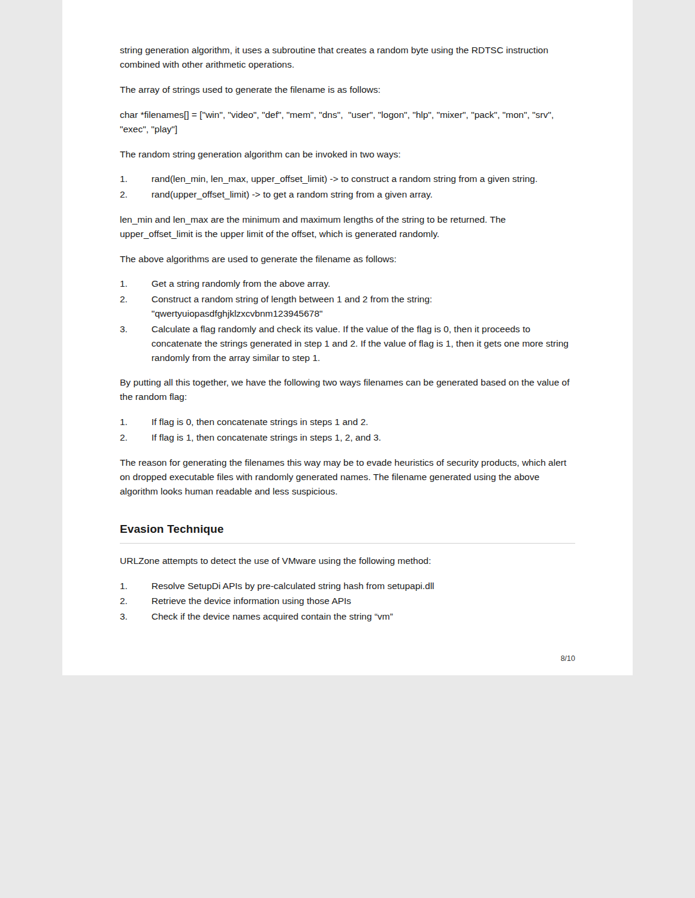string generation algorithm, it uses a subroutine that creates a random byte using the RDTSC instruction combined with other arithmetic operations.
The array of strings used to generate the filename is as follows:
char *filenames[] = ["win", "video", "def", "mem", "dns", "user", "logon", "hlp", "mixer", "pack", "mon", "srv", "exec", "play"]
The random string generation algorithm can be invoked in two ways:
1. rand(len_min, len_max, upper_offset_limit) -> to construct a random string from a given string.
2. rand(upper_offset_limit) -> to get a random string from a given array.
len_min and len_max are the minimum and maximum lengths of the string to be returned. The upper_offset_limit is the upper limit of the offset, which is generated randomly.
The above algorithms are used to generate the filename as follows:
1. Get a string randomly from the above array.
2. Construct a random string of length between 1 and 2 from the string: "qwertyuiopasdfghjklzxcvbnm123945678"
3. Calculate a flag randomly and check its value. If the value of the flag is 0, then it proceeds to concatenate the strings generated in step 1 and 2. If the value of flag is 1, then it gets one more string randomly from the array similar to step 1.
By putting all this together, we have the following two ways filenames can be generated based on the value of the random flag:
1. If flag is 0, then concatenate strings in steps 1 and 2.
2. If flag is 1, then concatenate strings in steps 1, 2, and 3.
The reason for generating the filenames this way may be to evade heuristics of security products, which alert on dropped executable files with randomly generated names. The filename generated using the above algorithm looks human readable and less suspicious.
Evasion Technique
URLZone attempts to detect the use of VMware using the following method:
1. Resolve SetupDi APIs by pre-calculated string hash from setupapi.dll
2. Retrieve the device information using those APIs
3. Check if the device names acquired contain the string “vm”
8/10